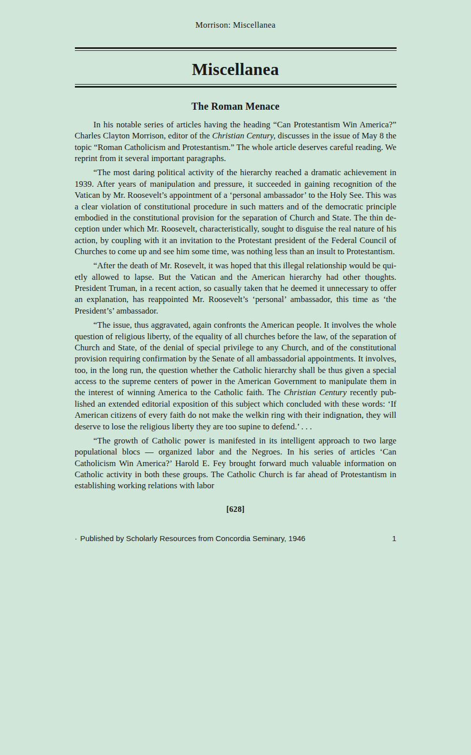Morrison: Miscellanea
Miscellanea
The Roman Menace
In his notable series of articles having the heading “Can Protestantism Win America?” Charles Clayton Morrison, editor of the Christian Century, discusses in the issue of May 8 the topic “Roman Catholicism and Protestantism.” The whole article deserves careful reading. We reprint from it several important paragraphs.
“The most daring political activity of the hierarchy reached a dramatic achievement in 1939. After years of manipulation and pressure, it succeeded in gaining recognition of the Vatican by Mr. Roosevelt’s appointment of a ‘personal ambassador’ to the Holy See. This was a clear violation of constitutional procedure in such matters and of the democratic principle embodied in the constitutional provision for the separation of Church and State. The thin deception under which Mr. Roosevelt, characteristically, sought to disguise the real nature of his action, by coupling with it an invitation to the Protestant president of the Federal Council of Churches to come up and see him some time, was nothing less than an insult to Protestantism.
“After the death of Mr. Rosevelt, it was hoped that this illegal relationship would be quietly allowed to lapse. But the Vatican and the American hierarchy had other thoughts. President Truman, in a recent action, so casually taken that he deemed it unnecessary to offer an explanation, has reappointed Mr. Roosevelt’s ‘personal’ ambassador, this time as ‘the President’s’ ambassador.
“The issue, thus aggravated, again confronts the American people. It involves the whole question of religious liberty, of the equality of all churches before the law, of the separation of Church and State, of the denial of special privilege to any Church, and of the constitutional provision requiring confirmation by the Senate of all ambassadorial appointments. It involves, too, in the long run, the question whether the Catholic hierarchy shall be thus given a special access to the supreme centers of power in the American Government to manipulate them in the interest of winning America to the Catholic faith. The Christian Century recently published an extended editorial exposition of this subject which concluded with these words: ‘If American citizens of every faith do not make the welkin ring with their indignation, they will deserve to lose the religious liberty they are too supine to defend.’ . . .
“The growth of Catholic power is manifested in its intelligent approach to two large populational blocs — organized labor and the Negroes. In his series of articles ‘Can Catholicism Win America?’ Harold E. Fey brought forward much valuable information on Catholic activity in both these groups. The Catholic Church is far ahead of Protestantism in establishing working relations with labor
[628]
·Published by Scholarly Resources from Concordia Seminary, 1946
1